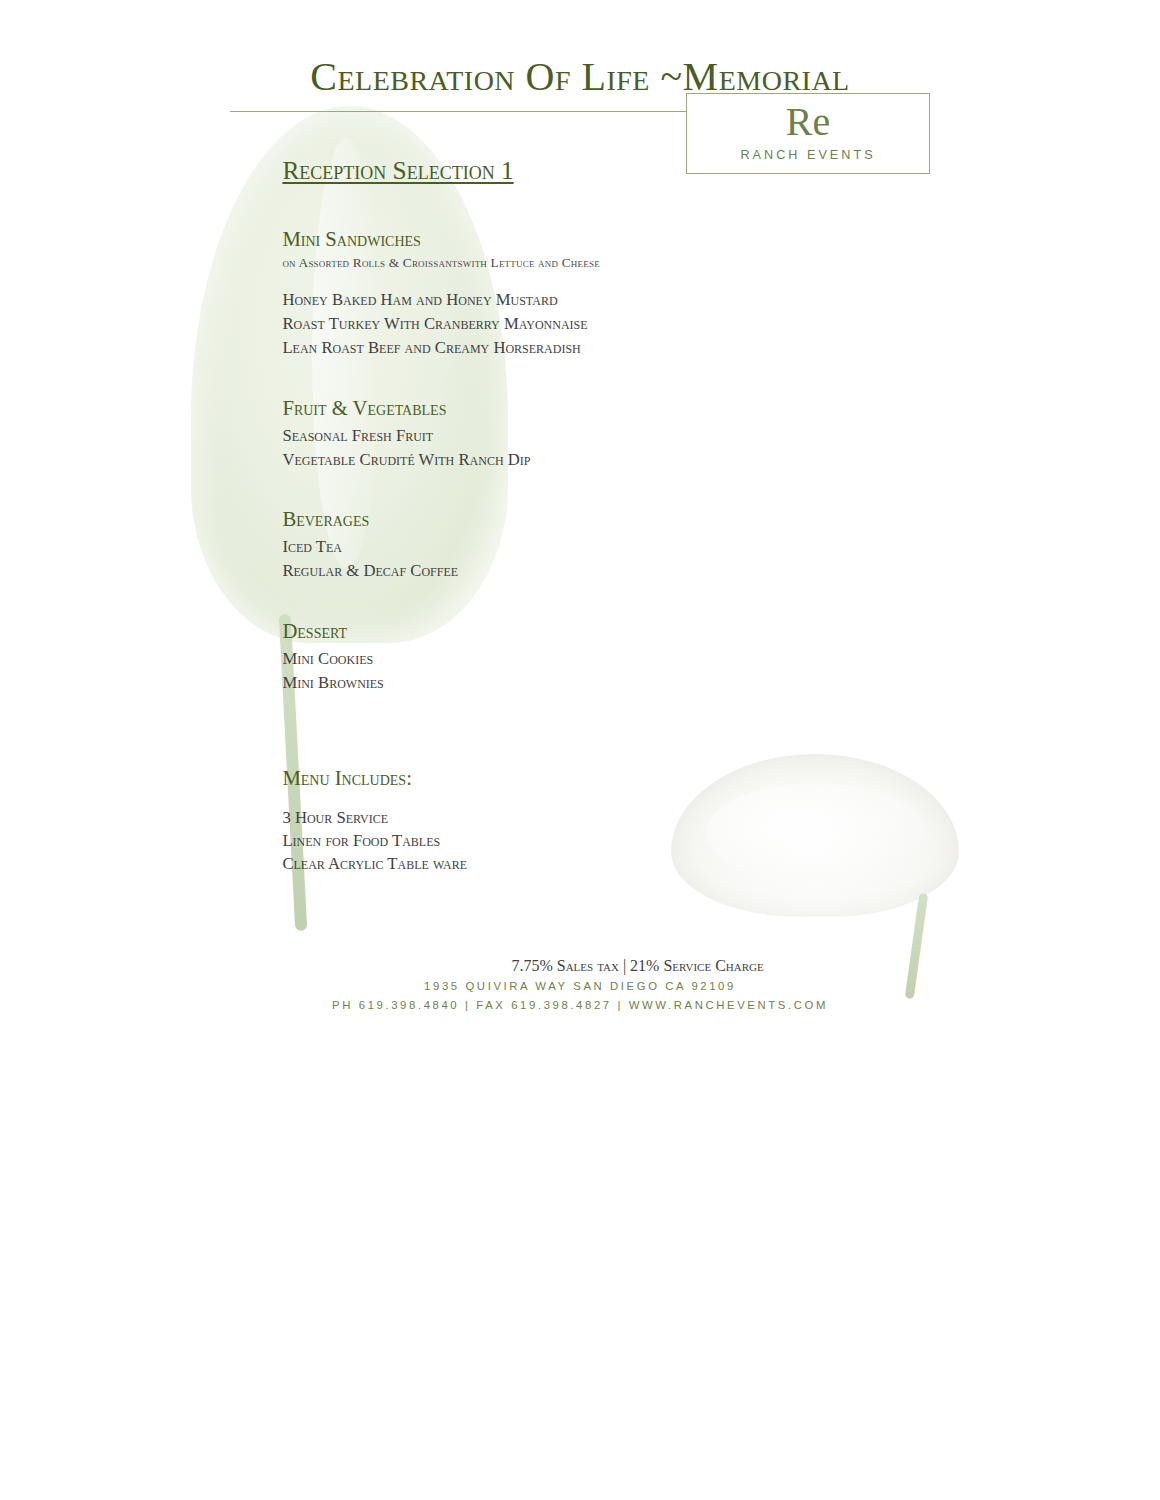Celebration of Life ~Memorial
Re
RANCH EVENTS
Reception Selection 1
Mini Sandwiches
on Assorted Rolls & Croissantswith Lettuce and Cheese
Honey Baked Ham and Honey Mustard
Roast Turkey With Cranberry Mayonnaise
Lean Roast Beef and Creamy Horseradish
Fruit & Vegetables
Seasonal Fresh Fruit
Vegetable Crudité With Ranch Dip
Beverages
Iced Tea
Regular & Decaf Coffee
Dessert
Mini Cookies
Mini Brownies
Menu Includes:
3 Hour Service
Linen for Food Tables
Clear Acrylic Table ware
7.75% Sales tax | 21% Service Charge
1935 QUIVIRA WAY SAN DIEGO CA 92109
PH 619.398.4840 | FAX 619.398.4827 | WWW.RANCHEVENTS.COM